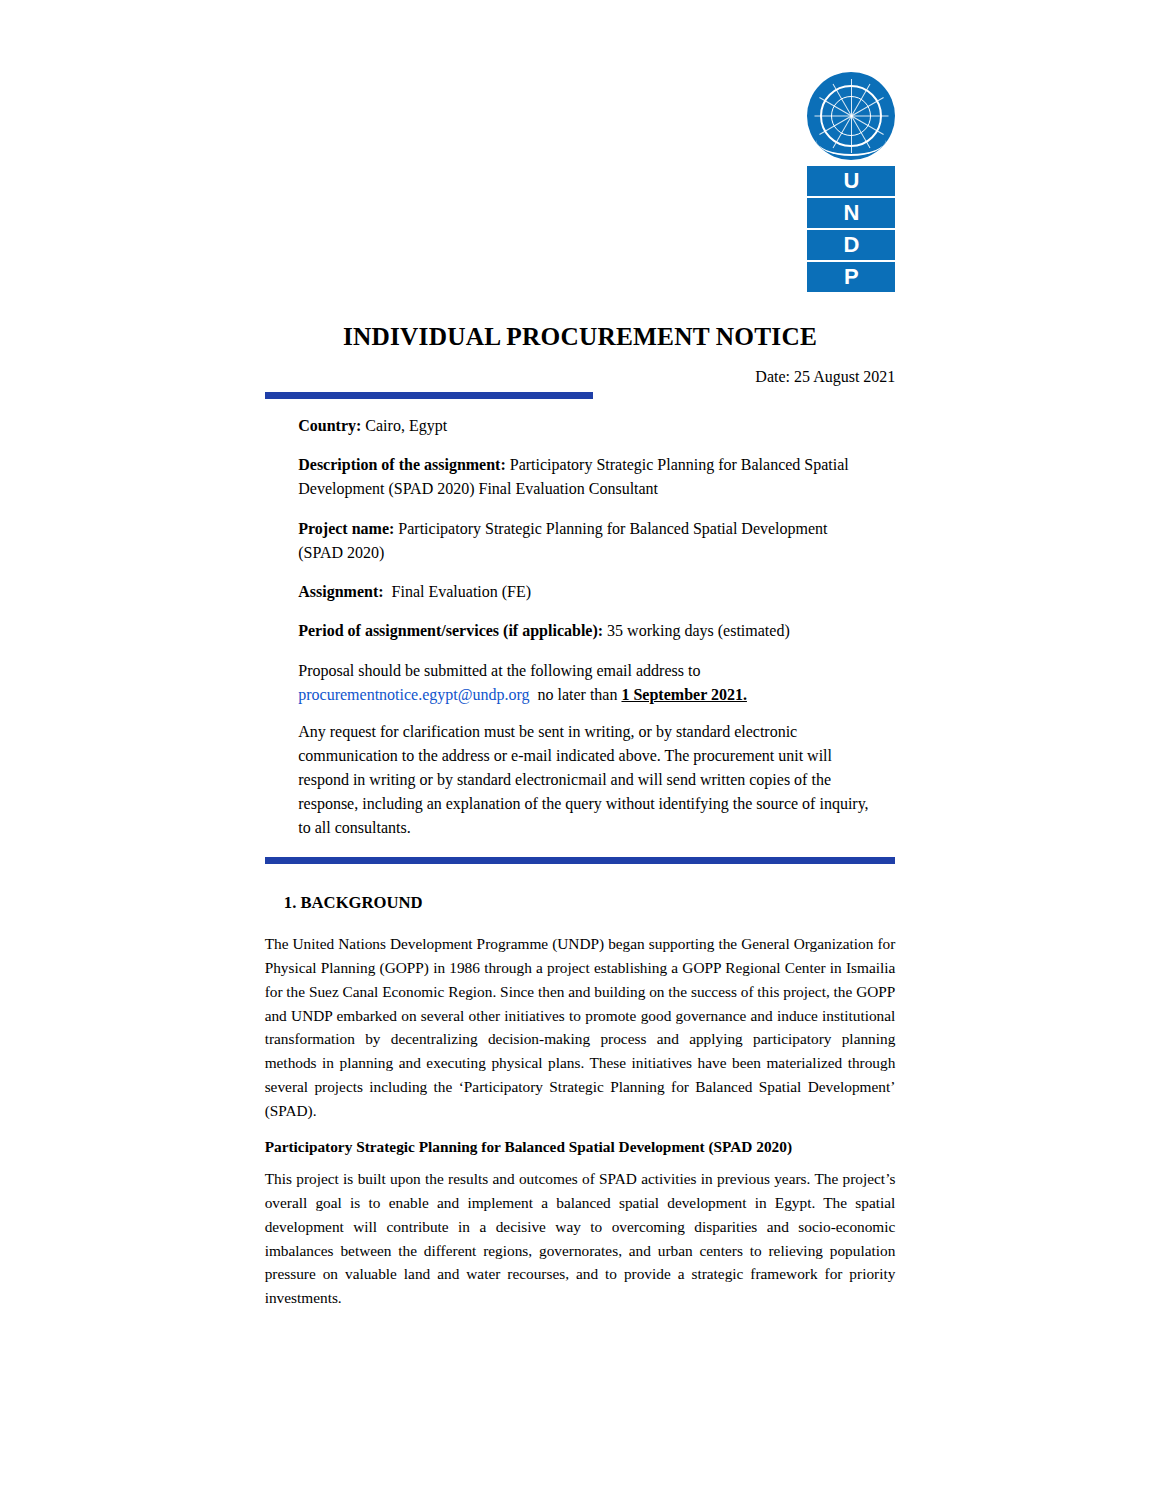U
N
D
P
INDIVIDUAL PROCUREMENT NOTICE
Date: 25 August 2021
Country: Cairo, Egypt
Description of the assignment: Participatory Strategic Planning for Balanced Spatial Development (SPAD 2020) Final Evaluation Consultant
Project name: Participatory Strategic Planning for Balanced Spatial Development (SPAD 2020)
Assignment: Final Evaluation (FE)
Period of assignment/services (if applicable): 35 working days (estimated)
Proposal should be submitted at the following email address to procurementnotice.egypt@undp.org no later than 1 September 2021.
Any request for clarification must be sent in writing, or by standard electronic communication to the address or e-mail indicated above. The procurement unit will respond in writing or by standard electronicmail and will send written copies of the response, including an explanation of the query without identifying the source of inquiry, to all consultants.
1. BACKGROUND
The United Nations Development Programme (UNDP) began supporting the General Organization for Physical Planning (GOPP) in 1986 through a project establishing a GOPP Regional Center in Ismailia for the Suez Canal Economic Region. Since then and building on the success of this project, the GOPP and UNDP embarked on several other initiatives to promote good governance and induce institutional transformation by decentralizing decision-making process and applying participatory planning methods in planning and executing physical plans. These initiatives have been materialized through several projects including the ‘Participatory Strategic Planning for Balanced Spatial Development’ (SPAD).
Participatory Strategic Planning for Balanced Spatial Development (SPAD 2020)
This project is built upon the results and outcomes of SPAD activities in previous years. The project’s overall goal is to enable and implement a balanced spatial development in Egypt. The spatial development will contribute in a decisive way to overcoming disparities and socio-economic imbalances between the different regions, governorates, and urban centers to relieving population pressure on valuable land and water recourses, and to provide a strategic framework for priority investments.